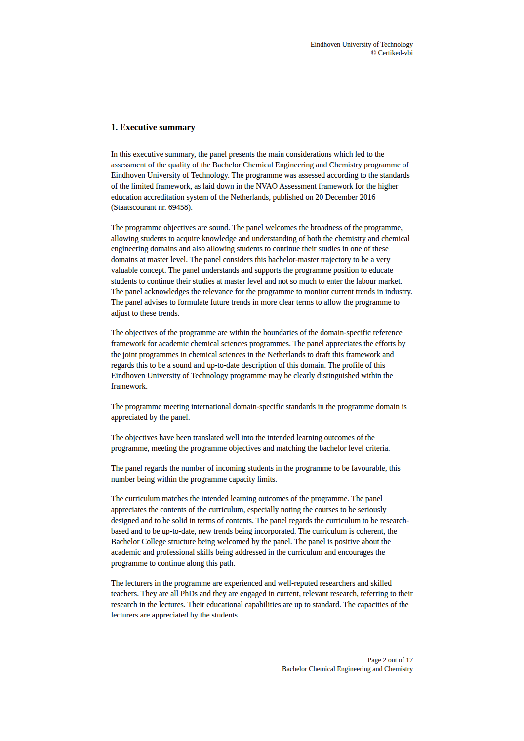Eindhoven University of Technology
© Certiked-vbi
1. Executive summary
In this executive summary, the panel presents the main considerations which led to the assessment of the quality of the Bachelor Chemical Engineering and Chemistry programme of Eindhoven University of Technology. The programme was assessed according to the standards of the limited framework, as laid down in the NVAO Assessment framework for the higher education accreditation system of the Netherlands, published on 20 December 2016 (Staatscourant nr. 69458).
The programme objectives are sound. The panel welcomes the broadness of the programme, allowing students to acquire knowledge and understanding of both the chemistry and chemical engineering domains and also allowing students to continue their studies in one of these domains at master level. The panel considers this bachelor-master trajectory to be a very valuable concept. The panel understands and supports the programme position to educate students to continue their studies at master level and not so much to enter the labour market. The panel acknowledges the relevance for the programme to monitor current trends in industry. The panel advises to formulate future trends in more clear terms to allow the programme to adjust to these trends.
The objectives of the programme are within the boundaries of the domain-specific reference framework for academic chemical sciences programmes. The panel appreciates the efforts by the joint programmes in chemical sciences in the Netherlands to draft this framework and regards this to be a sound and up-to-date description of this domain. The profile of this Eindhoven University of Technology programme may be clearly distinguished within the framework.
The programme meeting international domain-specific standards in the programme domain is appreciated by the panel.
The objectives have been translated well into the intended learning outcomes of the programme, meeting the programme objectives and matching the bachelor level criteria.
The panel regards the number of incoming students in the programme to be favourable, this number being within the programme capacity limits.
The curriculum matches the intended learning outcomes of the programme. The panel appreciates the contents of the curriculum, especially noting the courses to be seriously designed and to be solid in terms of contents. The panel regards the curriculum to be research-based and to be up-to-date, new trends being incorporated. The curriculum is coherent, the Bachelor College structure being welcomed by the panel. The panel is positive about the academic and professional skills being addressed in the curriculum and encourages the programme to continue along this path.
The lecturers in the programme are experienced and well-reputed researchers and skilled teachers. They are all PhDs and they are engaged in current, relevant research, referring to their research in the lectures. Their educational capabilities are up to standard. The capacities of the lecturers are appreciated by the students.
Page 2 out of 17
Bachelor Chemical Engineering and Chemistry